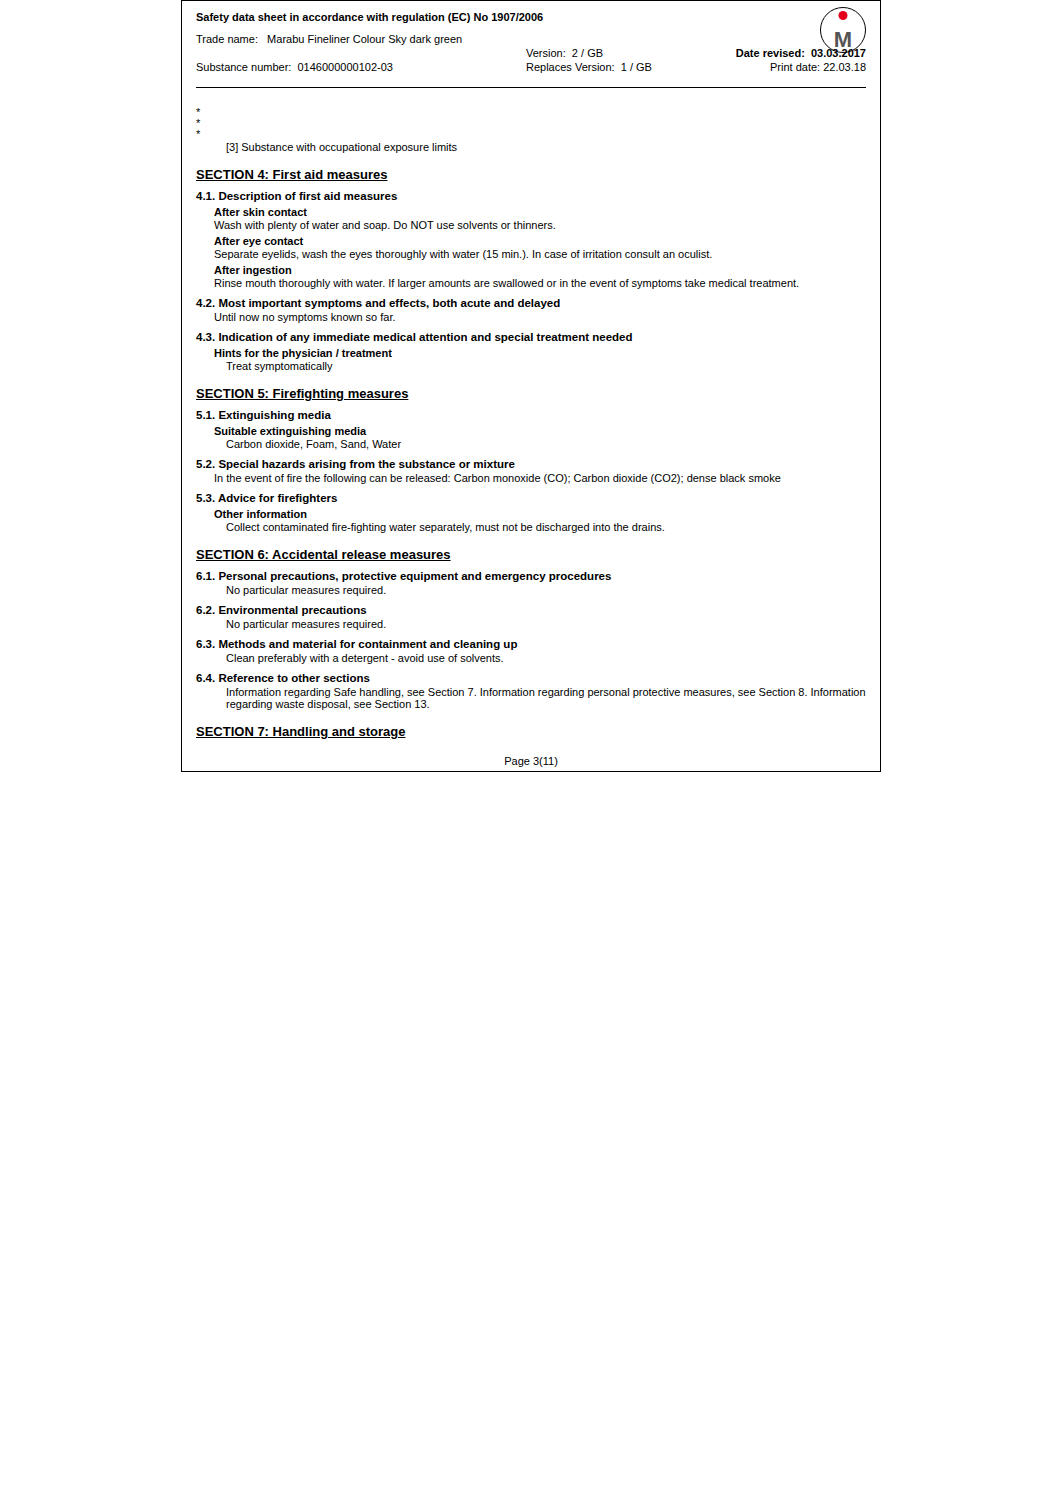M
Safety data sheet in accordance with regulation (EC) No 1907/2006
Trade name: Marabu Fineliner Colour Sky dark green
Version: 2 / GB Date revised: 03.03.2017
Substance number: 0146000000102-03 Replaces Version: 1 / GB Print date: 22.03.18
*
*
*
[3] Substance with occupational exposure limits
SECTION 4: First aid measures
4.1. Description of first aid measures
After skin contact
Wash with plenty of water and soap. Do NOT use solvents or thinners.
After eye contact
Separate eyelids, wash the eyes thoroughly with water (15 min.). In case of irritation consult an oculist.
After ingestion
Rinse mouth thoroughly with water. If larger amounts are swallowed or in the event of symptoms take medical treatment.
4.2. Most important symptoms and effects, both acute and delayed
Until now no symptoms known so far.
4.3. Indication of any immediate medical attention and special treatment needed
Hints for the physician / treatment
Treat symptomatically
SECTION 5: Firefighting measures
5.1. Extinguishing media
Suitable extinguishing media
Carbon dioxide, Foam, Sand, Water
5.2. Special hazards arising from the substance or mixture
In the event of fire the following can be released: Carbon monoxide (CO); Carbon dioxide (CO2); dense black smoke
5.3. Advice for firefighters
Other information
Collect contaminated fire-fighting water separately, must not be discharged into the drains.
SECTION 6: Accidental release measures
6.1. Personal precautions, protective equipment and emergency procedures
No particular measures required.
6.2. Environmental precautions
No particular measures required.
6.3. Methods and material for containment and cleaning up
Clean preferably with a detergent - avoid use of solvents.
6.4. Reference to other sections
Information regarding Safe handling, see Section 7. Information regarding personal protective measures, see Section 8. Information regarding waste disposal, see Section 13.
SECTION 7: Handling and storage
Page 3(11)